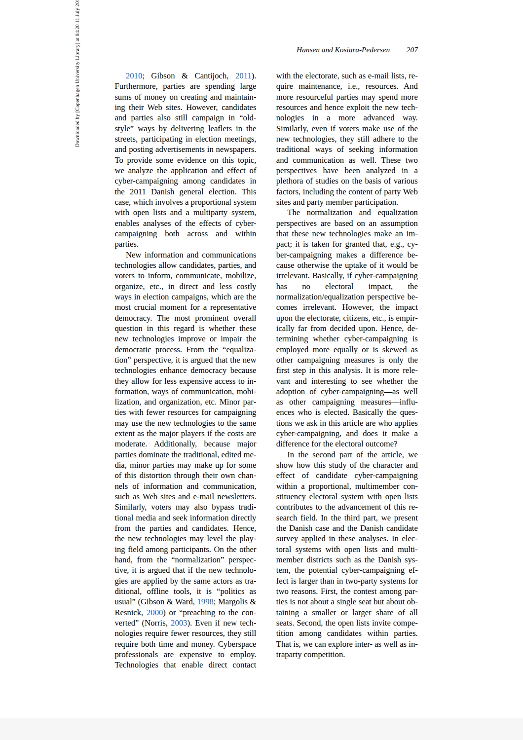Downloaded by [Copenhagen University Library] at 04:20 11 July 2014
Hansen and Kosiara-Pedersen 207
2010; Gibson & Cantijoch, 2011). Furthermore, parties are spending large sums of money on creating and maintaining their Web sites. However, candidates and parties also still campaign in “old-style” ways by delivering leaflets in the streets, participating in election meetings, and posting advertisements in newspapers. To provide some evidence on this topic, we analyze the application and effect of cyber-campaigning among candidates in the 2011 Danish general election. This case, which involves a proportional system with open lists and a multiparty system, enables analyses of the effects of cyber-campaigning both across and within parties.
New information and communications technologies allow candidates, parties, and voters to inform, communicate, mobilize, organize, etc., in direct and less costly ways in election campaigns, which are the most crucial moment for a representative democracy. The most prominent overall question in this regard is whether these new technologies improve or impair the democratic process. From the “equalization” perspective, it is argued that the new technologies enhance democracy because they allow for less expensive access to information, ways of communication, mobilization, and organization, etc. Minor parties with fewer resources for campaigning may use the new technologies to the same extent as the major players if the costs are moderate. Additionally, because major parties dominate the traditional, edited media, minor parties may make up for some of this distortion through their own channels of information and communication, such as Web sites and e-mail newsletters. Similarly, voters may also bypass traditional media and seek information directly from the parties and candidates. Hence, the new technologies may level the playing field among participants. On the other hand, from the “normalization” perspective, it is argued that if the new technologies are applied by the same actors as traditional, offline tools, it is “politics as usual” (Gibson & Ward, 1998; Margolis & Resnick, 2000) or “preaching to the converted” (Norris, 2003). Even if new technologies require fewer resources, they still require both time and money. Cyberspace professionals are expensive to employ. Technologies that enable direct contact with the electorate, such as e-mail lists, require maintenance, i.e., resources. And more resourceful parties may spend more resources and hence exploit the new technologies in a more advanced way. Similarly, even if voters make use of the new technologies, they still adhere to the traditional ways of seeking information and communication as well. These two perspectives have been analyzed in a plethora of studies on the basis of various factors, including the content of party Web sites and party member participation.
The normalization and equalization perspectives are based on an assumption that these new technologies make an impact; it is taken for granted that, e.g., cyber-campaigning makes a difference because otherwise the uptake of it would be irrelevant. Basically, if cyber-campaigning has no electoral impact, the normalization/equalization perspective becomes irrelevant. However, the impact upon the electorate, citizens, etc., is empirically far from decided upon. Hence, determining whether cyber-campaigning is employed more equally or is skewed as other campaigning measures is only the first step in this analysis. It is more relevant and interesting to see whether the adoption of cyber-campaigning—as well as other campaigning measures—influences who is elected. Basically the questions we ask in this article are who applies cyber-campaigning, and does it make a difference for the electoral outcome?
In the second part of the article, we show how this study of the character and effect of candidate cyber-campaigning within a proportional, multimember constituency electoral system with open lists contributes to the advancement of this research field. In the third part, we present the Danish case and the Danish candidate survey applied in these analyses. In electoral systems with open lists and multimember districts such as the Danish system, the potential cyber-campaigning effect is larger than in two-party systems for two reasons. First, the contest among parties is not about a single seat but about obtaining a smaller or larger share of all seats. Second, the open lists invite competition among candidates within parties. That is, we can explore inter- as well as intraparty competition.